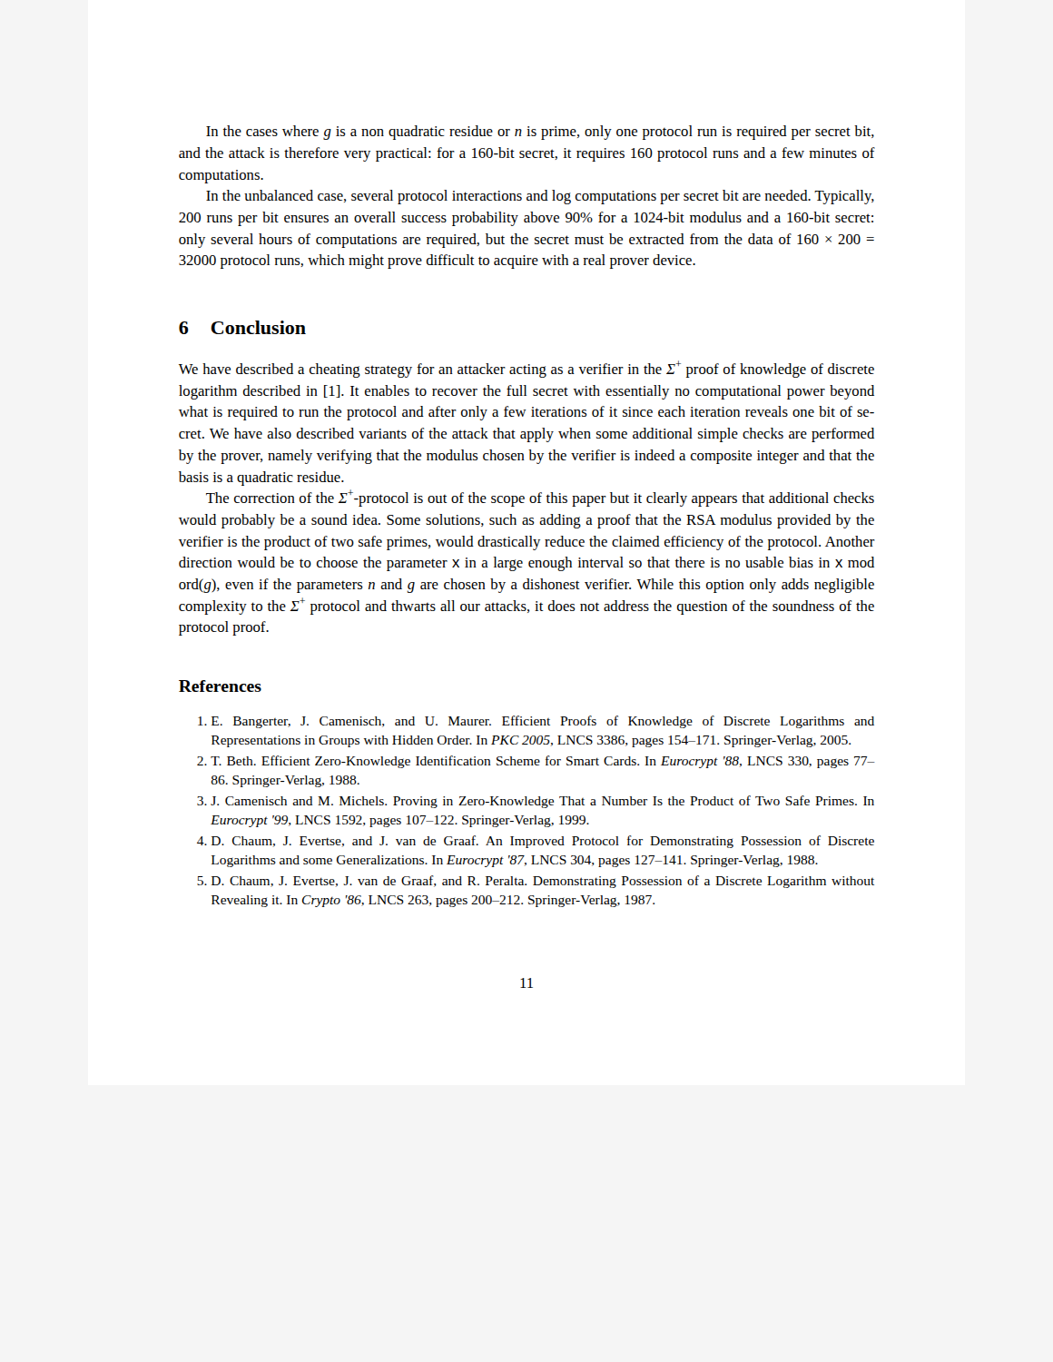In the cases where g is a non quadratic residue or n is prime, only one protocol run is required per secret bit, and the attack is therefore very practical: for a 160-bit secret, it requires 160 protocol runs and a few minutes of computations.
In the unbalanced case, several protocol interactions and log computations per secret bit are needed. Typically, 200 runs per bit ensures an overall success probability above 90% for a 1024-bit modulus and a 160-bit secret: only several hours of computations are required, but the secret must be extracted from the data of 160 × 200 = 32000 protocol runs, which might prove difficult to acquire with a real prover device.
6 Conclusion
We have described a cheating strategy for an attacker acting as a verifier in the Σ+ proof of knowledge of discrete logarithm described in [1]. It enables to recover the full secret with essentially no computational power beyond what is required to run the protocol and after only a few iterations of it since each iteration reveals one bit of secret. We have also described variants of the attack that apply when some additional simple checks are performed by the prover, namely verifying that the modulus chosen by the verifier is indeed a composite integer and that the basis is a quadratic residue.
The correction of the Σ+-protocol is out of the scope of this paper but it clearly appears that additional checks would probably be a sound idea. Some solutions, such as adding a proof that the RSA modulus provided by the verifier is the product of two safe primes, would drastically reduce the claimed efficiency of the protocol. Another direction would be to choose the parameter x in a large enough interval so that there is no usable bias in x mod ord(g), even if the parameters n and g are chosen by a dishonest verifier. While this option only adds negligible complexity to the Σ+ protocol and thwarts all our attacks, it does not address the question of the soundness of the protocol proof.
References
E. Bangerter, J. Camenisch, and U. Maurer. Efficient Proofs of Knowledge of Discrete Logarithms and Representations in Groups with Hidden Order. In PKC 2005, LNCS 3386, pages 154–171. Springer-Verlag, 2005.
T. Beth. Efficient Zero-Knowledge Identification Scheme for Smart Cards. In Eurocrypt '88, LNCS 330, pages 77–86. Springer-Verlag, 1988.
J. Camenisch and M. Michels. Proving in Zero-Knowledge That a Number Is the Product of Two Safe Primes. In Eurocrypt '99, LNCS 1592, pages 107–122. Springer-Verlag, 1999.
D. Chaum, J. Evertse, and J. van de Graaf. An Improved Protocol for Demonstrating Possession of Discrete Logarithms and some Generalizations. In Eurocrypt '87, LNCS 304, pages 127–141. Springer-Verlag, 1988.
D. Chaum, J. Evertse, J. van de Graaf, and R. Peralta. Demonstrating Possession of a Discrete Logarithm without Revealing it. In Crypto '86, LNCS 263, pages 200–212. Springer-Verlag, 1987.
11